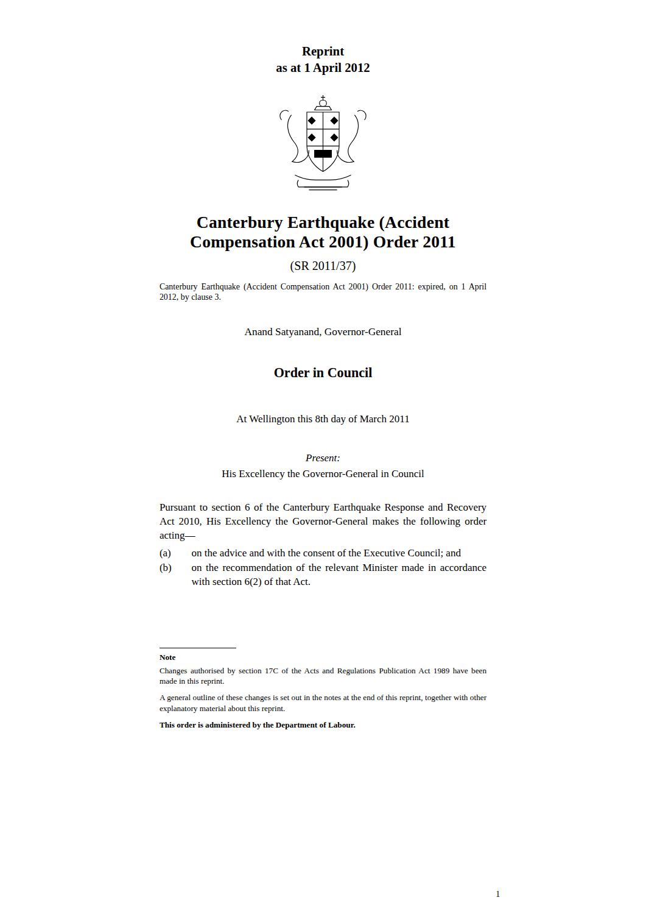Reprint
as at 1 April 2012
Canterbury Earthquake (Accident Compensation Act 2001) Order 2011
(SR 2011/37)
Canterbury Earthquake (Accident Compensation Act 2001) Order 2011: expired, on 1 April 2012, by clause 3.
Anand Satyanand, Governor-General
Order in Council
At Wellington this 8th day of March 2011
Present:
His Excellency the Governor-General in Council
Pursuant to section 6 of the Canterbury Earthquake Response and Recovery Act 2010, His Excellency the Governor-General makes the following order acting—
(a) on the advice and with the consent of the Executive Council; and
(b) on the recommendation of the relevant Minister made in accordance with section 6(2) of that Act.
Note
Changes authorised by section 17C of the Acts and Regulations Publication Act 1989 have been made in this reprint.
A general outline of these changes is set out in the notes at the end of this reprint, together with other explanatory material about this reprint.
This order is administered by the Department of Labour.
1